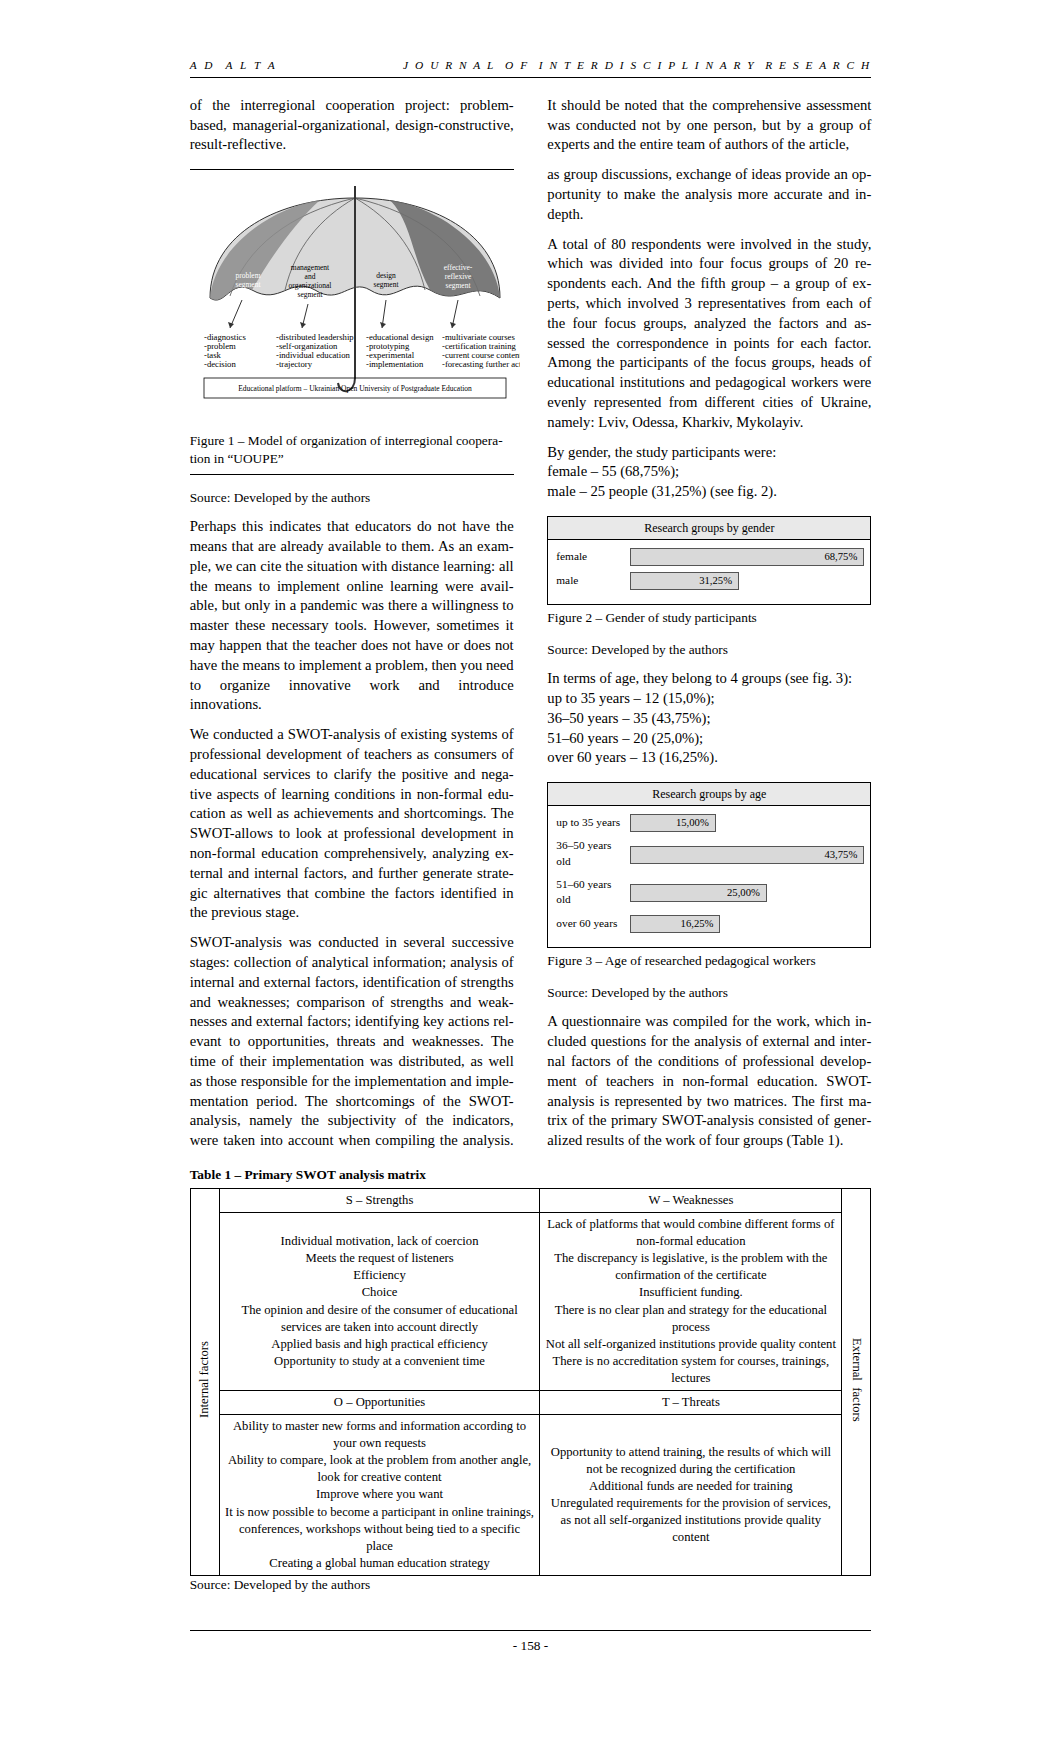A D A L T A
J O U R N A L O F I N T E R D I S C I P L I N A R Y R E S E A R C H
of the interregional cooperation project: problem-based, managerial-organizational, design-constructive, result-reflective.
problem segment management and organizational segment design segment effective- reflexive segment -diagnostics -problem -task -decision -distributed leadership -self-organization -individual education -trajectory -educational design -prototyping -experimental -implementation -multivariate courses -certification training -current course content -forecasting further activities Educational platform – Ukrainian Open University of Postgraduate Education
Figure 1 – Model of organization of interregional cooperation in “UOUPE”
Source: Developed by the authors
Perhaps this indicates that educators do not have the means that are already available to them. As an example, we can cite the situation with distance learning: all the means to implement online learning were available, but only in a pandemic was there a willingness to master these necessary tools. However, sometimes it may happen that the teacher does not have or does not have the means to implement a problem, then you need to organize innovative work and introduce innovations.
We conducted a SWOT-analysis of existing systems of professional development of teachers as consumers of educational services to clarify the positive and negative aspects of learning conditions in non-formal education as well as achievements and shortcomings. The SWOT-allows to look at professional development in non-formal education comprehensively, analyzing external and internal factors, and further generate strategic alternatives that combine the factors identified in the previous stage.
SWOT-analysis was conducted in several successive stages: collection of analytical information; analysis of internal and external factors, identification of strengths and weaknesses; comparison of strengths and weaknesses and external factors; identifying key actions relevant to opportunities, threats and weaknesses. The time of their implementation was distributed, as well as those responsible for the implementation and implementation period. The shortcomings of the SWOT-analysis, namely the subjectivity of the indicators, were taken into account when compiling the analysis. It should be noted that the comprehensive assessment was conducted not by one person, but by a group of experts and the entire team of authors of the article,
as group discussions, exchange of ideas provide an opportunity to make the analysis more accurate and in-depth.
A total of 80 respondents were involved in the study, which was divided into four focus groups of 20 respondents each. And the fifth group – a group of experts, which involved 3 representatives from each of the four focus groups, analyzed the factors and assessed the correspondence in points for each factor. Among the participants of the focus groups, heads of educational institutions and pedagogical workers were evenly represented from different cities of Ukraine, namely: Lviv, Odessa, Kharkiv, Mykolayiv.
By gender, the study participants were:
female – 55 (68,75%);
male – 25 people (31,25%) (see fig. 2).
Research groups by gender
female
68,75%
male
31,25%
Figure 2 – Gender of study participants
Source: Developed by the authors
In terms of age, they belong to 4 groups (see fig. 3):
up to 35 years – 12 (15,0%);
36–50 years – 35 (43,75%);
51–60 years – 20 (25,0%);
over 60 years – 13 (16,25%).
Research groups by age
up to 35 years
15,00%
36–50 years old
43,75%
51–60 years old
25,00%
over 60 years
16,25%
Figure 3 – Age of researched pedagogical workers
Source: Developed by the authors
A questionnaire was compiled for the work, which included questions for the analysis of external and internal factors of the conditions of professional development of teachers in non-formal education. SWOT-analysis is represented by two matrices. The first matrix of the primary SWOT-analysis consisted of generalized results of the work of four groups (Table 1).
Table 1 – Primary SWOT analysis matrix
| Internal factors | S – Strengths | W – Weaknesses | External factors |
| Individual motivation, lack of coercion Meets the request of listeners Efficiency Choice The opinion and desire of the consumer of educational services are taken into account directly Applied basis and high practical efficiency Opportunity to study at a convenient time | Lack of platforms that would combine different forms of non-formal education The discrepancy is legislative, is the problem with the confirmation of the certificate Insufficient funding. There is no clear plan and strategy for the educational process Not all self-organized institutions provide quality content There is no accreditation system for courses, trainings, lectures |
| O – Opportunities | T – Threats |
| Ability to master new forms and information according to your own requests Ability to compare, look at the problem from another angle, look for creative content Improve where you want It is now possible to become a participant in online trainings, conferences, workshops without being tied to a specific place Creating a global human education strategy | Opportunity to attend training, the results of which will not be recognized during the certification Additional funds are needed for training Unregulated requirements for the provision of services, as not all self-organized institutions provide quality content |
Source: Developed by the authors
- 158 -